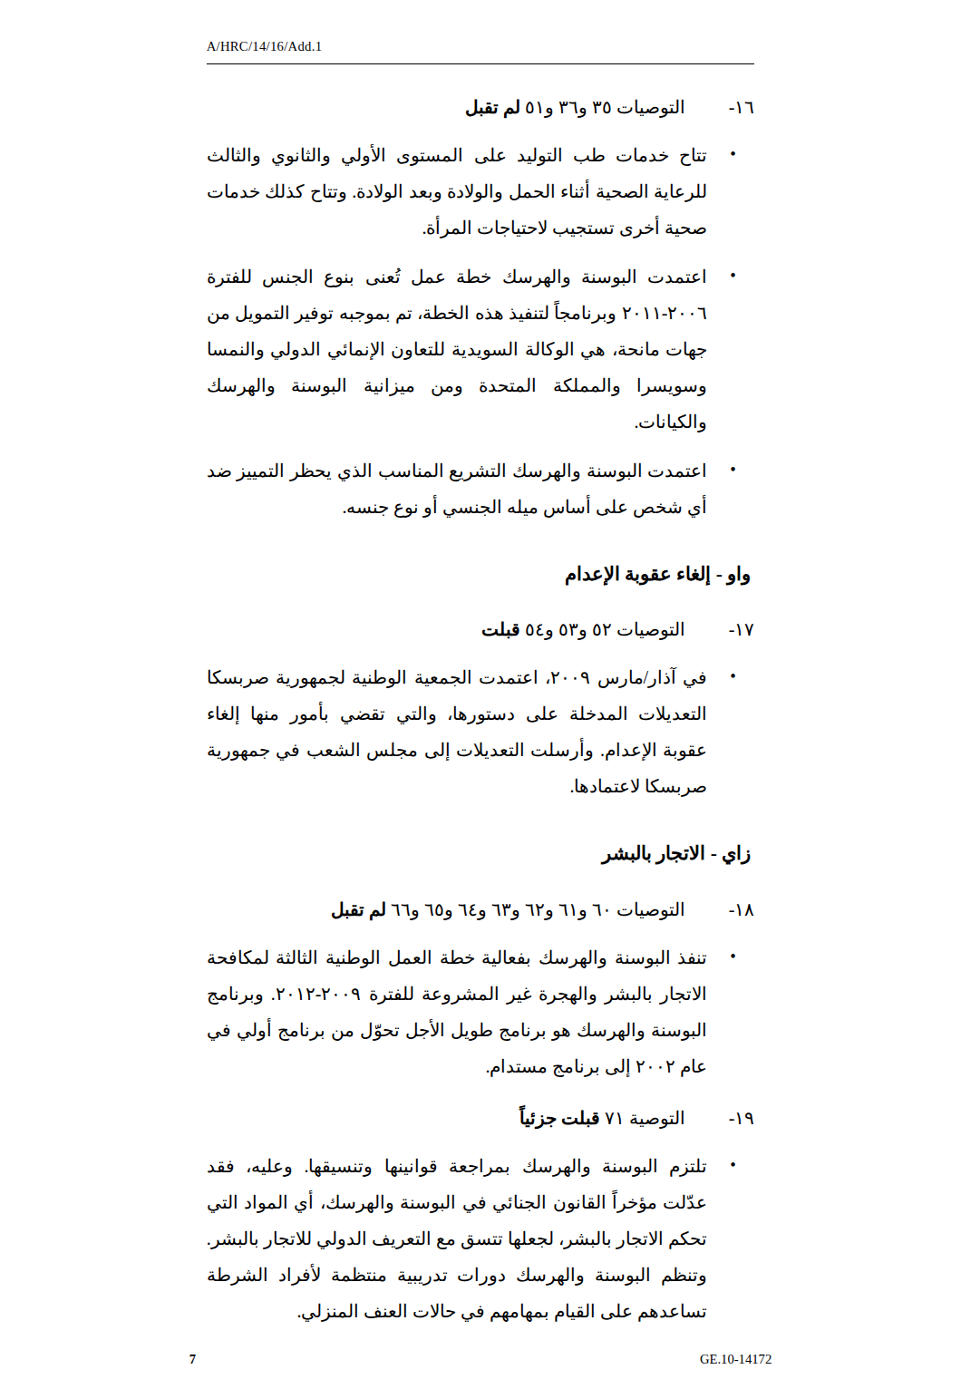A/HRC/14/16/Add.1
١٦-
التوصيات ٣٥ و٣٦ و٥١ لم تقبل
تتاح خدمات طب التوليد على المستوى الأولي والثانوي والثالث للرعاية الصحية أثناء الحمل والولادة وبعد الولادة. وتتاح كذلك خدمات صحية أخرى تستجيب لاحتياجات المرأة.
اعتمدت البوسنة والهرسك خطة عمل تُعنى بنوع الجنس للفترة ٢٠٠٦-٢٠١١ وبرنامجاً لتنفيذ هذه الخطة، تم بموجبه توفير التمويل من جهات مانحة، هي الوكالة السويدية للتعاون الإنمائي الدولي والنمسا وسويسرا والمملكة المتحدة ومن ميزانية البوسنة والهرسك والكيانات.
اعتمدت البوسنة والهرسك التشريع المناسب الذي يحظر التمييز ضد أي شخص على أساس ميله الجنسي أو نوع جنسه.
واو - إلغاء عقوبة الإعدام
١٧-
التوصيات ٥٢ و٥٣ و٥٤ قبلت
في آذار/مارس ٢٠٠٩، اعتمدت الجمعية الوطنية لجمهورية صربسكا التعديلات المدخلة على دستورها، والتي تقضي بأمور منها إلغاء عقوبة الإعدام. وأرسلت التعديلات إلى مجلس الشعب في جمهورية صربسكا لاعتمادها.
زاي - الاتجار بالبشر
١٨-
التوصيات ٦٠ و٦١ و٦٢ و٦٣ و٦٤ و٦٥ و٦٦ لم تقبل
تنفذ البوسنة والهرسك بفعالية خطة العمل الوطنية الثالثة لمكافحة الاتجار بالبشر والهجرة غير المشروعة للفترة ٢٠٠٩-٢٠١٢. وبرنامج البوسنة والهرسك هو برنامج طويل الأجل تحوّل من برنامج أولي في عام ٢٠٠٢ إلى برنامج مستدام.
١٩-
التوصية ٧١ قبلت جزئياً
تلتزم البوسنة والهرسك بمراجعة قوانينها وتنسيقها. وعليه، فقد عدّلت مؤخراً القانون الجنائي في البوسنة والهرسك، أي المواد التي تحكم الاتجار بالبشر، لجعلها تتسق مع التعريف الدولي للاتجار بالبشر. وتنظم البوسنة والهرسك دورات تدريبية منتظمة لأفراد الشرطة تساعدهم على القيام بمهامهم في حالات العنف المنزلي.
7 GE.10-14172